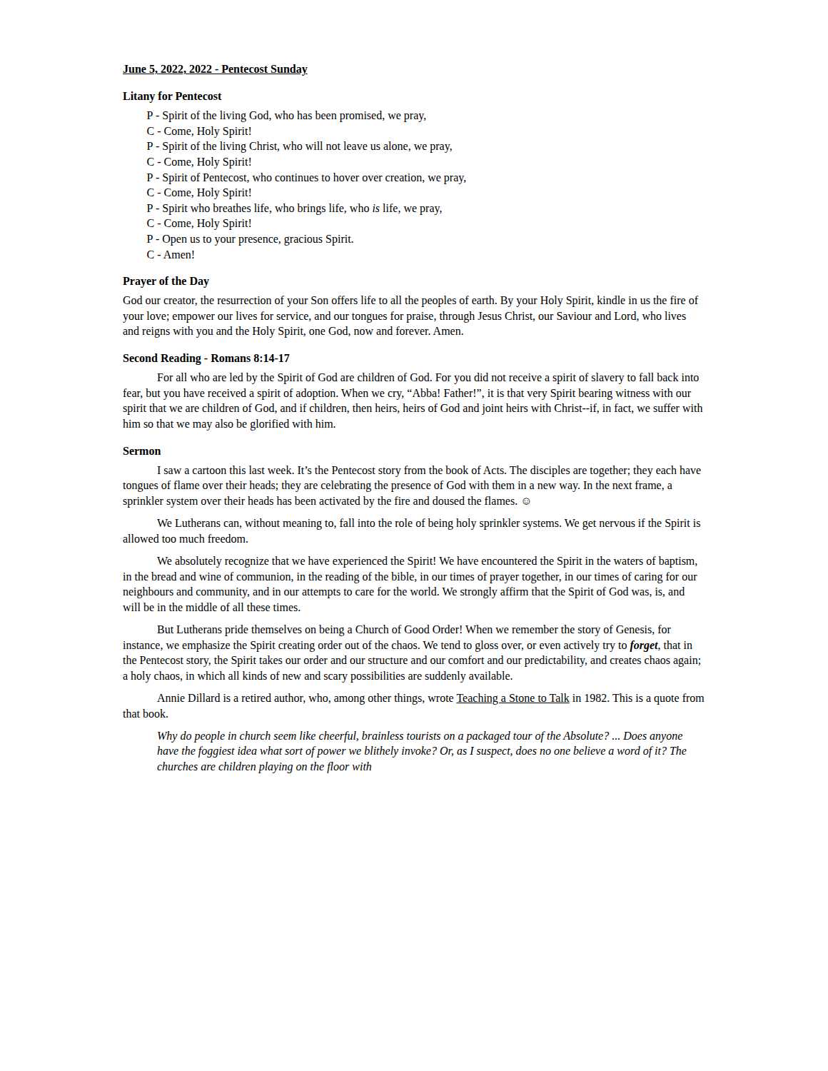June 5, 2022, 2022 - Pentecost Sunday
Litany for Pentecost
P - Spirit of the living God, who has been promised, we pray,
C - Come, Holy Spirit!
P - Spirit of the living Christ, who will not leave us alone, we pray,
C - Come, Holy Spirit!
P - Spirit of Pentecost, who continues to hover over creation, we pray,
C - Come, Holy Spirit!
P - Spirit who breathes life, who brings life, who is life, we pray,
C - Come, Holy Spirit!
P - Open us to your presence, gracious Spirit.
C - Amen!
Prayer of the Day
God our creator, the resurrection of your Son offers life to all the peoples of earth. By your Holy Spirit, kindle in us the fire of your love; empower our lives for service, and our tongues for praise, through Jesus Christ, our Saviour and Lord, who lives and reigns with you and the Holy Spirit, one God, now and forever. Amen.
Second Reading - Romans 8:14-17
For all who are led by the Spirit of God are children of God. For you did not receive a spirit of slavery to fall back into fear, but you have received a spirit of adoption. When we cry, “Abba! Father!”, it is that very Spirit bearing witness with our spirit that we are children of God, and if children, then heirs, heirs of God and joint heirs with Christ--if, in fact, we suffer with him so that we may also be glorified with him.
Sermon
I saw a cartoon this last week. It’s the Pentecost story from the book of Acts. The disciples are together; they each have tongues of flame over their heads; they are celebrating the presence of God with them in a new way. In the next frame, a sprinkler system over their heads has been activated by the fire and doused the flames. ☺
We Lutherans can, without meaning to, fall into the role of being holy sprinkler systems. We get nervous if the Spirit is allowed too much freedom.
We absolutely recognize that we have experienced the Spirit! We have encountered the Spirit in the waters of baptism, in the bread and wine of communion, in the reading of the bible, in our times of prayer together, in our times of caring for our neighbours and community, and in our attempts to care for the world. We strongly affirm that the Spirit of God was, is, and will be in the middle of all these times.
But Lutherans pride themselves on being a Church of Good Order! When we remember the story of Genesis, for instance, we emphasize the Spirit creating order out of the chaos. We tend to gloss over, or even actively try to forget, that in the Pentecost story, the Spirit takes our order and our structure and our comfort and our predictability, and creates chaos again; a holy chaos, in which all kinds of new and scary possibilities are suddenly available.
Annie Dillard is a retired author, who, among other things, wrote Teaching a Stone to Talk in 1982. This is a quote from that book.
Why do people in church seem like cheerful, brainless tourists on a packaged tour of the Absolute? ... Does anyone have the foggiest idea what sort of power we blithely invoke? Or, as I suspect, does no one believe a word of it? The churches are children playing on the floor with